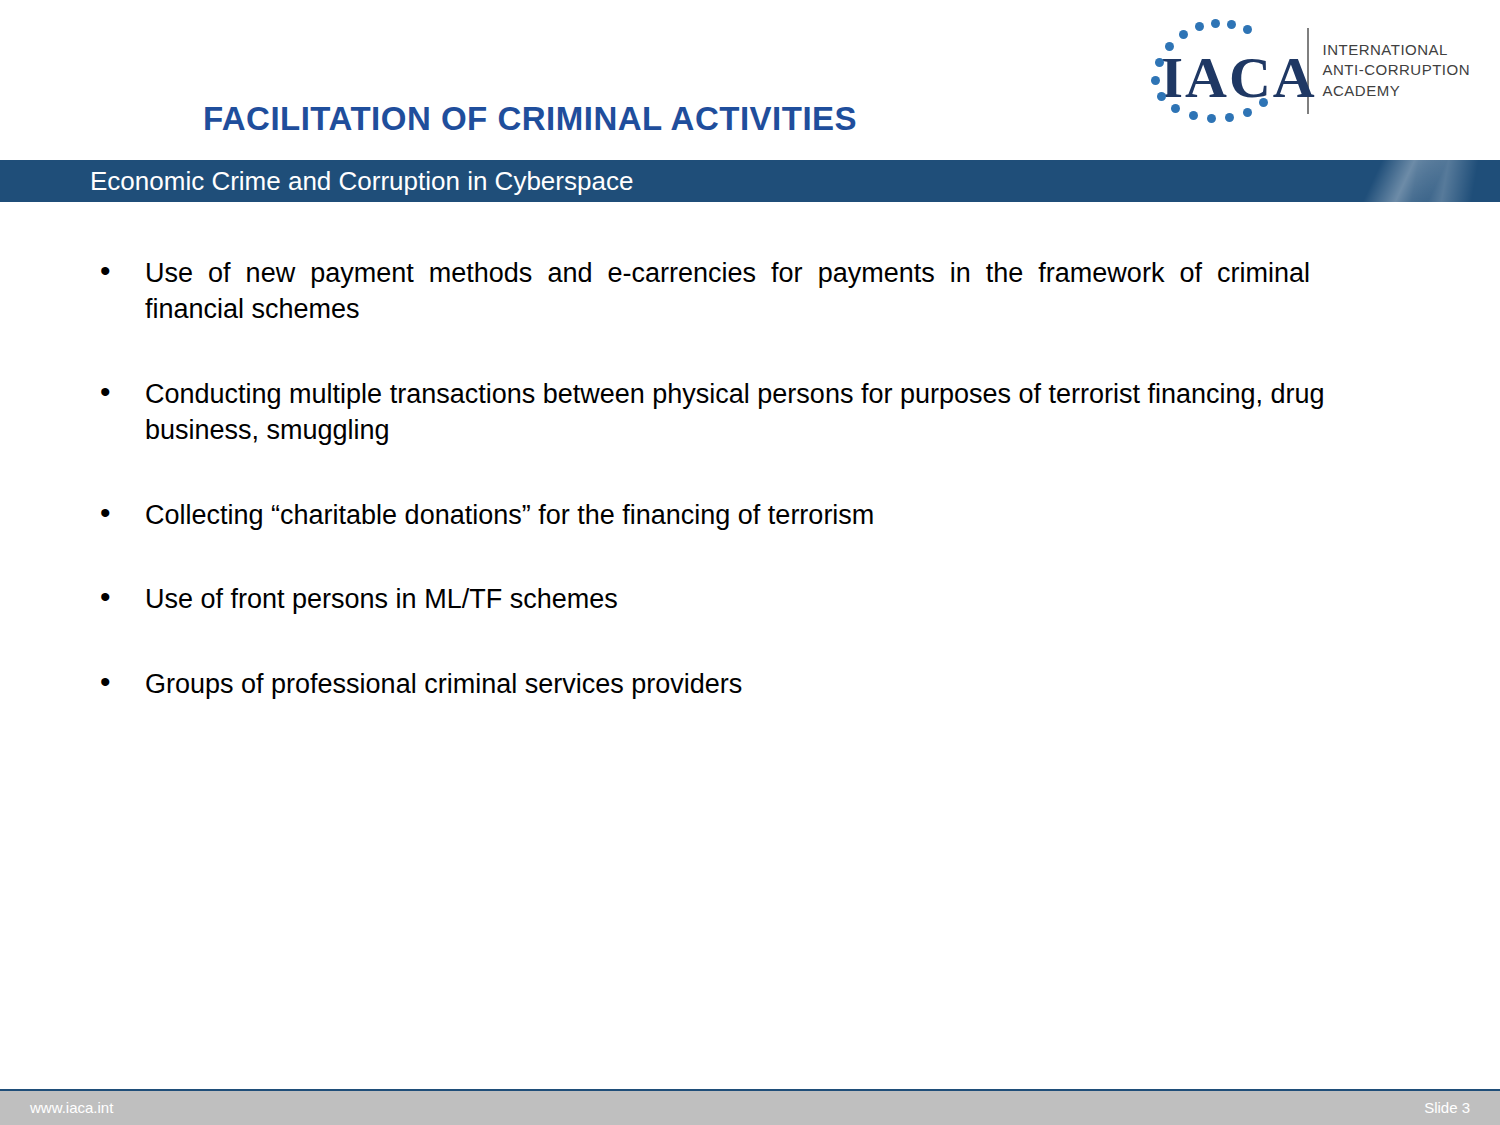IACA
International
Anti-Corruption
Academy
FACILITATION OF CRIMINAL ACTIVITIES
Economic Crime and Corruption in Cyberspace
Use of new payment methods and e-carrencies for payments in the framework of criminal financial schemes
Conducting multiple transactions between physical persons for purposes of terrorist financing, drug business, smuggling
Collecting “charitable donations” for the financing of terrorism
Use of front persons in ML/TF schemes
Groups of professional criminal services providers
www.iaca.int Slide 3